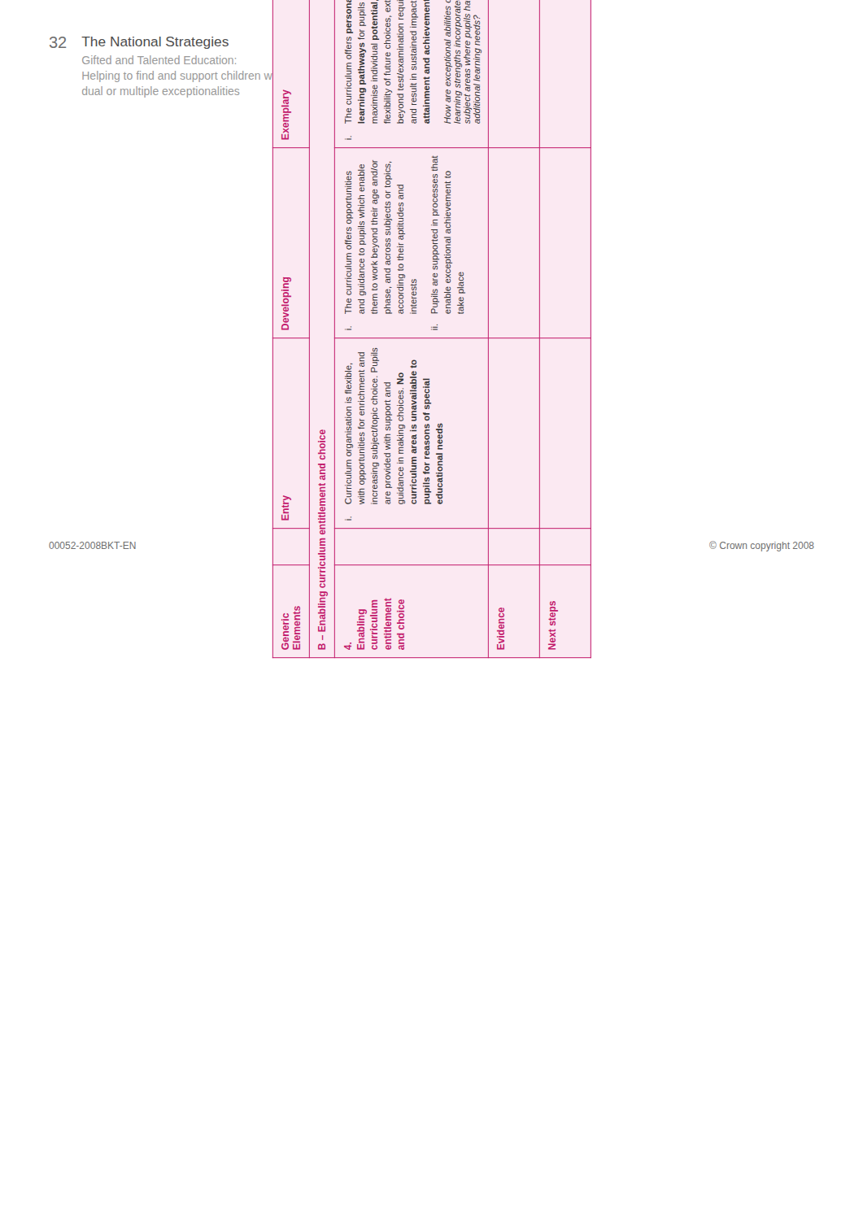32
The National Strategies
Gifted and Talented Education:
Helping to find and support children with
dual or multiple exceptionalities
| Generic Elements | | Entry | Developing | Exemplary |
| --- | --- | --- | --- | --- |
| B – Enabling curriculum entitlement and choice |
| 4. Enabling curriculum entitlement and choice | | i. Curriculum organisation is flexible, with opportunities for enrichment and increasing subject/topic choice. Pupils are provided with support and guidance in making choices. No curriculum area is unavailable to pupils for reasons of special educational needs | i. The curriculum offers opportunities and guidance to pupils which enable them to work beyond their age and/or phase, and across subjects or topics, according to their aptitudes and interests ii. Pupils are supported in processes that enable exceptional achievement to take place | i. The curriculum offers personalised learning pathways for pupils which maximise individual potential , retain flexibility of future choices, extend well beyond test/examination requirements and result in sustained impact on pupil attainment and achievement How are exceptional abilities or learning strengths incorporated in subject areas where pupils have additional learning needs? |
| Evidence | | | | |
| Next steps | | | | |
00052-2008BKT-EN
© Crown copyright 2008